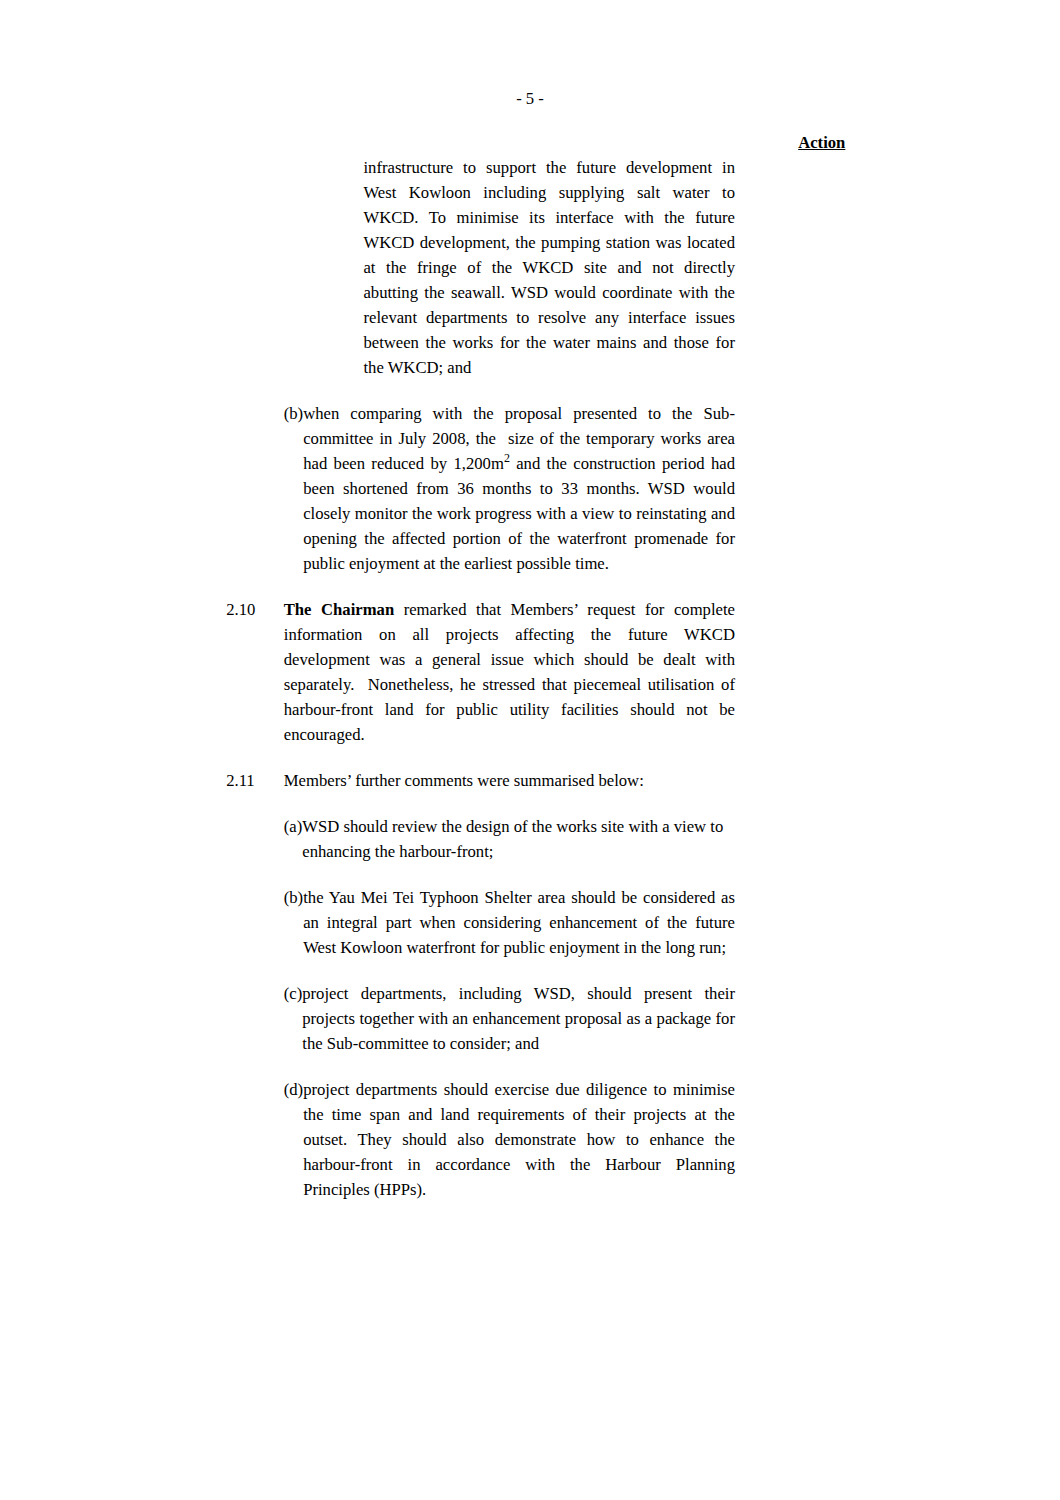- 5 -
Action
infrastructure to support the future development in West Kowloon including supplying salt water to WKCD. To minimise its interface with the future WKCD development, the pumping station was located at the fringe of the WKCD site and not directly abutting the seawall. WSD would coordinate with the relevant departments to resolve any interface issues between the works for the water mains and those for the WKCD; and
(b)
when comparing with the proposal presented to the Sub-committee in July 2008, the size of the temporary works area had been reduced by 1,200m2 and the construction period had been shortened from 36 months to 33 months. WSD would closely monitor the work progress with a view to reinstating and opening the affected portion of the waterfront promenade for public enjoyment at the earliest possible time.
2.10
The Chairman remarked that Members’ request for complete information on all projects affecting the future WKCD development was a general issue which should be dealt with separately. Nonetheless, he stressed that piecemeal utilisation of harbour-front land for public utility facilities should not be encouraged.
2.11
Members’ further comments were summarised below:
(a)
WSD should review the design of the works site with a view to enhancing the harbour-front;
(b)
the Yau Mei Tei Typhoon Shelter area should be considered as an integral part when considering enhancement of the future West Kowloon waterfront for public enjoyment in the long run;
(c)
project departments, including WSD, should present their projects together with an enhancement proposal as a package for the Sub-committee to consider; and
(d)
project departments should exercise due diligence to minimise the time span and land requirements of their projects at the outset. They should also demonstrate how to enhance the harbour-front in accordance with the Harbour Planning Principles (HPPs).